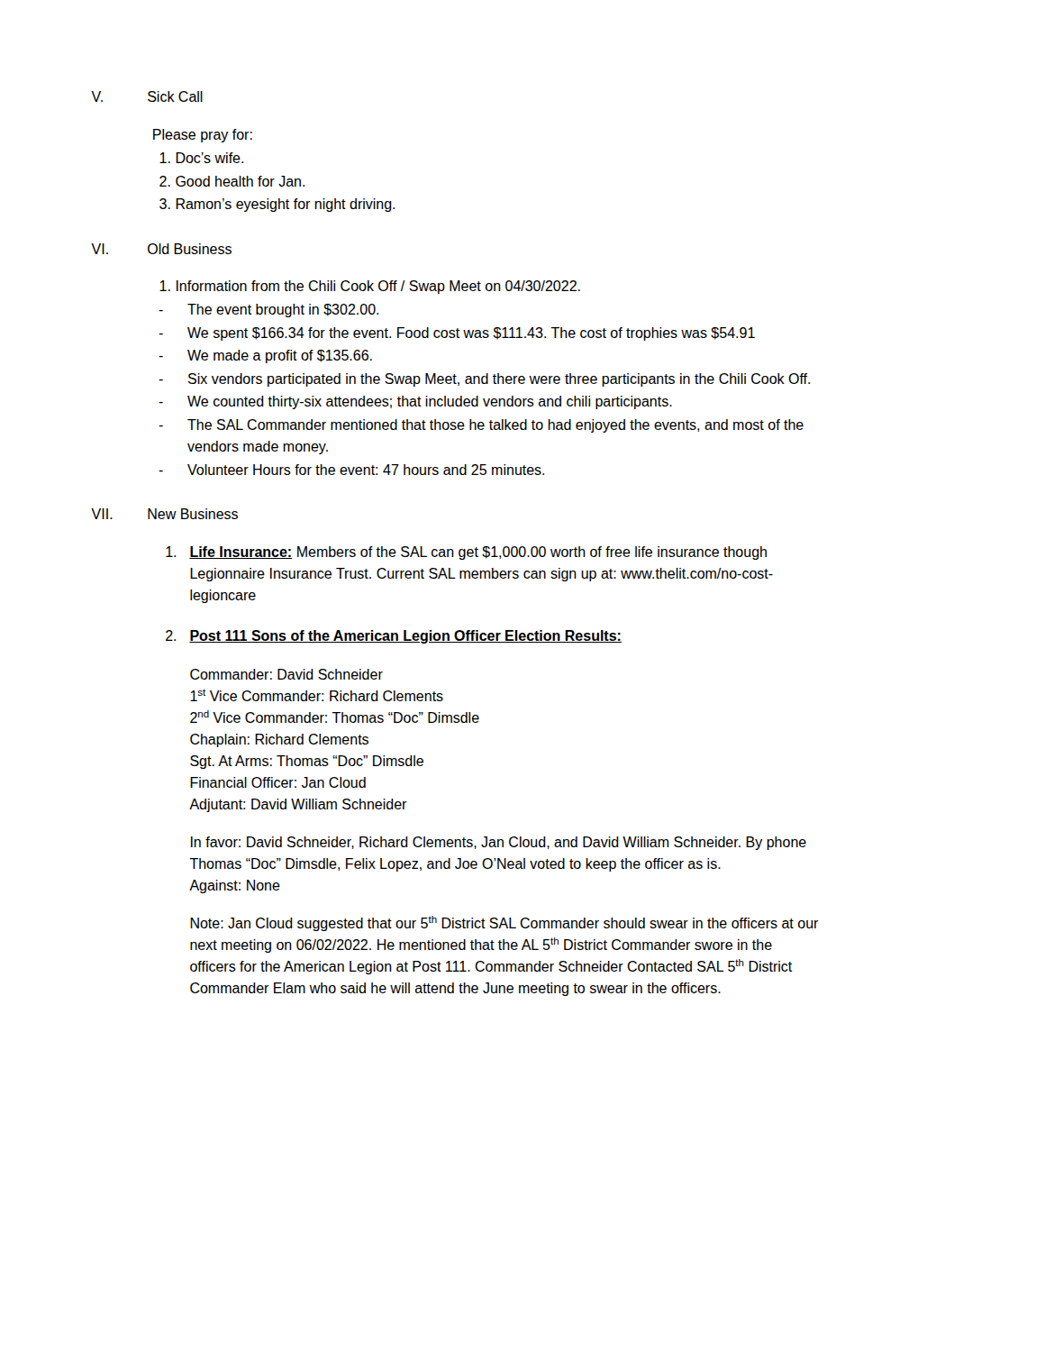V. Sick Call
Please pray for:
Doc’s wife.
Good health for Jan.
Ramon’s eyesight for night driving.
VI. Old Business
Information from the Chili Cook Off / Swap Meet on 04/30/2022.
The event brought in $302.00.
We spent $166.34 for the event. Food cost was $111.43. The cost of trophies was $54.91
We made a profit of $135.66.
Six vendors participated in the Swap Meet, and there were three participants in the Chili Cook Off.
We counted thirty-six attendees; that included vendors and chili participants.
The SAL Commander mentioned that those he talked to had enjoyed the events, and most of the vendors made money.
Volunteer Hours for the event: 47 hours and 25 minutes.
VII. New Business
Life Insurance: Members of the SAL can get $1,000.00 worth of free life insurance though Legionnaire Insurance Trust. Current SAL members can sign up at: www.thelit.com/no-cost-legioncare
Post 111 Sons of the American Legion Officer Election Results:
Commander: David Schneider
1st Vice Commander: Richard Clements
2nd Vice Commander: Thomas “Doc” Dimsdle
Chaplain: Richard Clements
Sgt. At Arms: Thomas “Doc” Dimsdle
Financial Officer: Jan Cloud
Adjutant: David William Schneider
In favor: David Schneider, Richard Clements, Jan Cloud, and David William Schneider. By phone Thomas “Doc” Dimsdle, Felix Lopez, and Joe O’Neal voted to keep the officer as is.
Against: None
Note: Jan Cloud suggested that our 5th District SAL Commander should swear in the officers at our next meeting on 06/02/2022. He mentioned that the AL 5th District Commander swore in the officers for the American Legion at Post 111. Commander Schneider Contacted SAL 5th District Commander Elam who said he will attend the June meeting to swear in the officers.